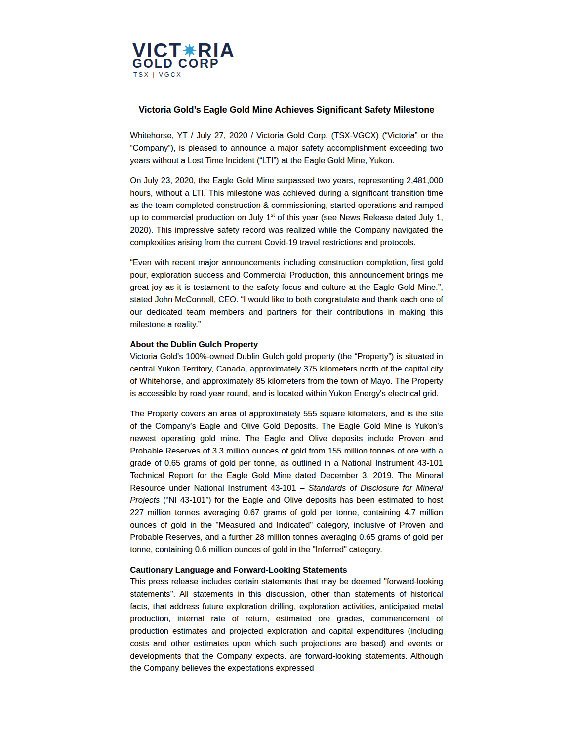VICT✷RIA
GOLD CORP
TSX | VGCX
Victoria Gold’s Eagle Gold Mine Achieves Significant Safety Milestone
Whitehorse, YT / July 27, 2020 / Victoria Gold Corp. (TSX-VGCX) (“Victoria” or the “Company”), is pleased to announce a major safety accomplishment exceeding two years without a Lost Time Incident (“LTI”) at the Eagle Gold Mine, Yukon.
On July 23, 2020, the Eagle Gold Mine surpassed two years, representing 2,481,000 hours, without a LTI. This milestone was achieved during a significant transition time as the team completed construction & commissioning, started operations and ramped up to commercial production on July 1st of this year (see News Release dated July 1, 2020). This impressive safety record was realized while the Company navigated the complexities arising from the current Covid-19 travel restrictions and protocols.
“Even with recent major announcements including construction completion, first gold pour, exploration success and Commercial Production, this announcement brings me great joy as it is testament to the safety focus and culture at the Eagle Gold Mine.”, stated John McConnell, CEO. “I would like to both congratulate and thank each one of our dedicated team members and partners for their contributions in making this milestone a reality.”
About the Dublin Gulch Property
Victoria Gold's 100%-owned Dublin Gulch gold property (the “Property”) is situated in central Yukon Territory, Canada, approximately 375 kilometers north of the capital city of Whitehorse, and approximately 85 kilometers from the town of Mayo. The Property is accessible by road year round, and is located within Yukon Energy's electrical grid.
The Property covers an area of approximately 555 square kilometers, and is the site of the Company's Eagle and Olive Gold Deposits. The Eagle Gold Mine is Yukon's newest operating gold mine. The Eagle and Olive deposits include Proven and Probable Reserves of 3.3 million ounces of gold from 155 million tonnes of ore with a grade of 0.65 grams of gold per tonne, as outlined in a National Instrument 43-101 Technical Report for the Eagle Gold Mine dated December 3, 2019. The Mineral Resource under National Instrument 43-101 – Standards of Disclosure for Mineral Projects (“NI 43-101”) for the Eagle and Olive deposits has been estimated to host 227 million tonnes averaging 0.67 grams of gold per tonne, containing 4.7 million ounces of gold in the "Measured and Indicated" category, inclusive of Proven and Probable Reserves, and a further 28 million tonnes averaging 0.65 grams of gold per tonne, containing 0.6 million ounces of gold in the "Inferred" category.
Cautionary Language and Forward-Looking Statements
This press release includes certain statements that may be deemed "forward-looking statements". All statements in this discussion, other than statements of historical facts, that address future exploration drilling, exploration activities, anticipated metal production, internal rate of return, estimated ore grades, commencement of production estimates and projected exploration and capital expenditures (including costs and other estimates upon which such projections are based) and events or developments that the Company expects, are forward-looking statements. Although the Company believes the expectations expressed